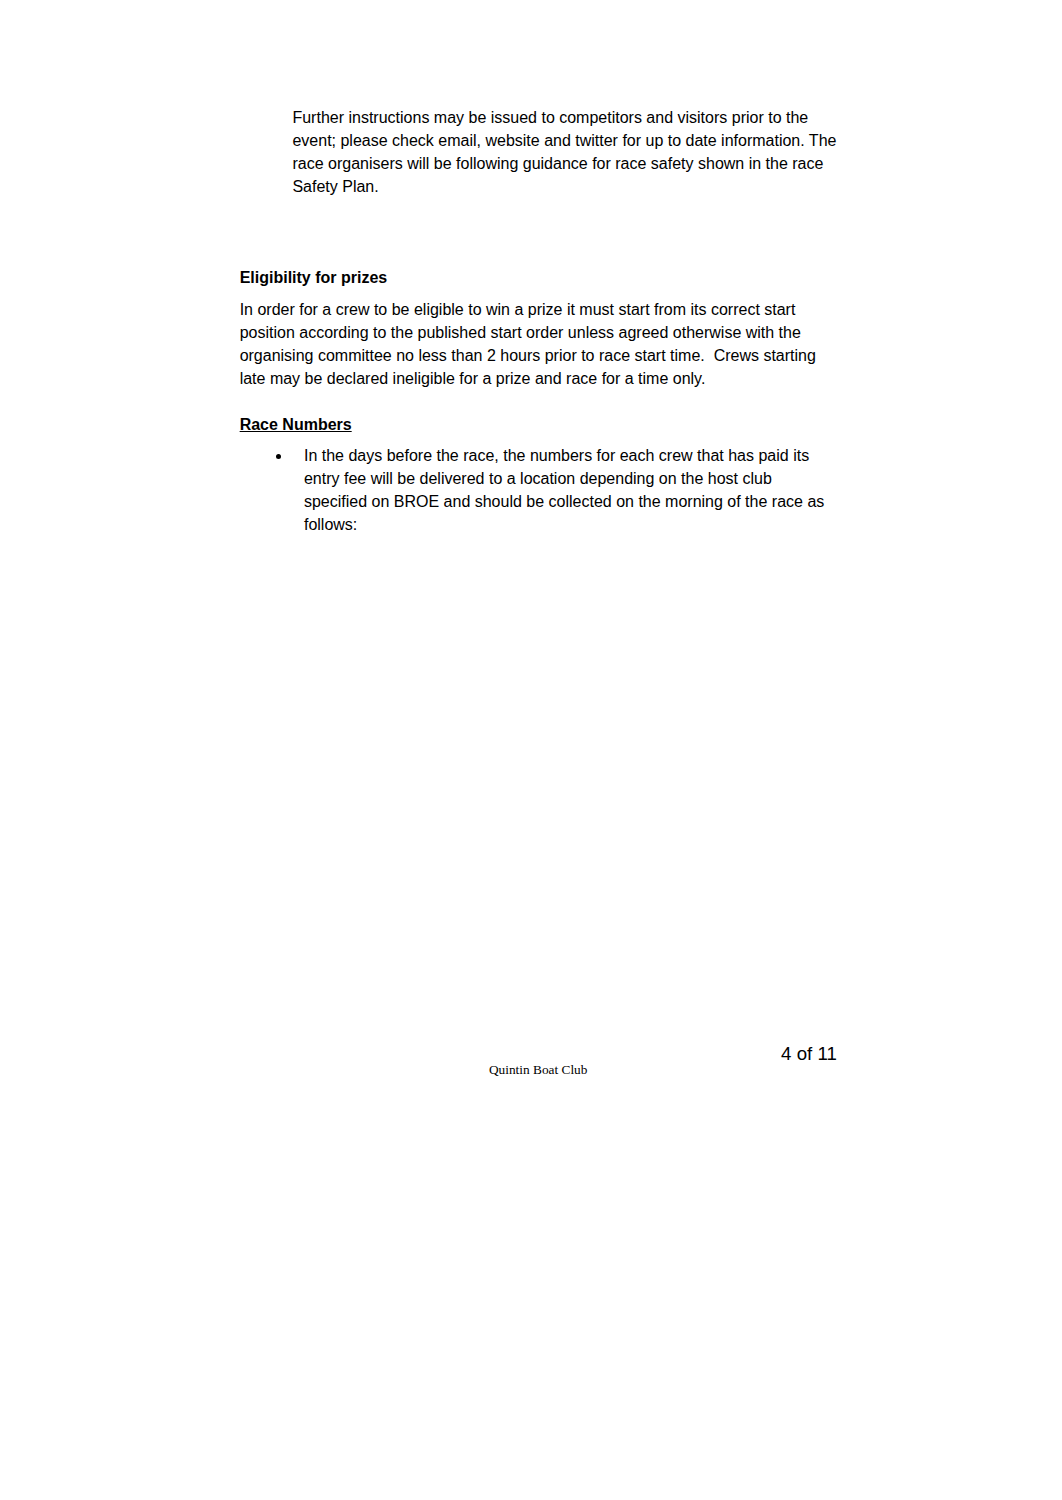Further instructions may be issued to competitors and visitors prior to the event; please check email, website and twitter for up to date information. The race organisers will be following guidance for race safety shown in the race Safety Plan.
Eligibility for prizes
In order for a crew to be eligible to win a prize it must start from its correct start position according to the published start order unless agreed otherwise with the organising committee no less than 2 hours prior to race start time. Crews starting late may be declared ineligible for a prize and race for a time only.
Race Numbers
In the days before the race, the numbers for each crew that has paid its entry fee will be delivered to a location depending on the host club specified on BROE and should be collected on the morning of the race as follows:
Quintin Boat Club 4 of 11